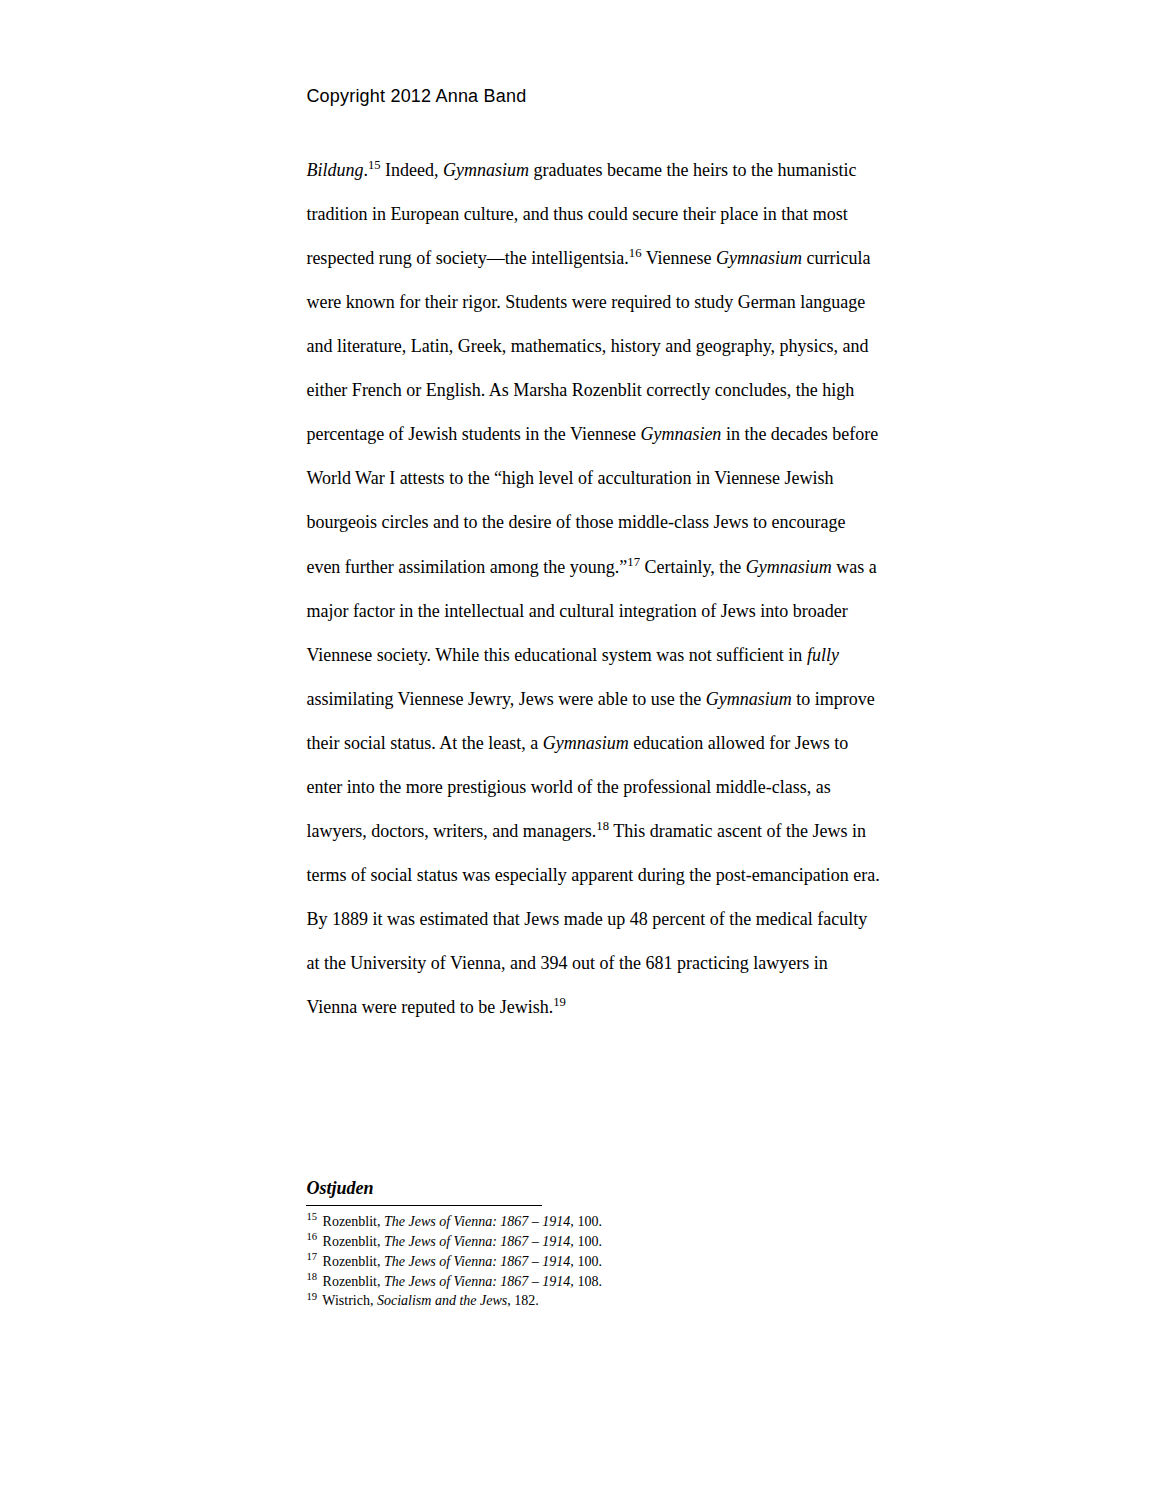Copyright 2012 Anna Band
Bildung.15 Indeed, Gymnasium graduates became the heirs to the humanistic tradition in European culture, and thus could secure their place in that most respected rung of society—the intelligentsia.16 Viennese Gymnasium curricula were known for their rigor. Students were required to study German language and literature, Latin, Greek, mathematics, history and geography, physics, and either French or English. As Marsha Rozenblit correctly concludes, the high percentage of Jewish students in the Viennese Gymnasien in the decades before World War I attests to the “high level of acculturation in Viennese Jewish bourgeois circles and to the desire of those middle-class Jews to encourage even further assimilation among the young.”17 Certainly, the Gymnasium was a major factor in the intellectual and cultural integration of Jews into broader Viennese society. While this educational system was not sufficient in fully assimilating Viennese Jewry, Jews were able to use the Gymnasium to improve their social status. At the least, a Gymnasium education allowed for Jews to enter into the more prestigious world of the professional middle-class, as lawyers, doctors, writers, and managers.18 This dramatic ascent of the Jews in terms of social status was especially apparent during the post-emancipation era. By 1889 it was estimated that Jews made up 48 percent of the medical faculty at the University of Vienna, and 394 out of the 681 practicing lawyers in Vienna were reputed to be Jewish.19
Ostjuden
15 Rozenblit, The Jews of Vienna: 1867 – 1914, 100.
16 Rozenblit, The Jews of Vienna: 1867 – 1914, 100.
17 Rozenblit, The Jews of Vienna: 1867 – 1914, 100.
18 Rozenblit, The Jews of Vienna: 1867 – 1914, 108.
19 Wistrich, Socialism and the Jews, 182.